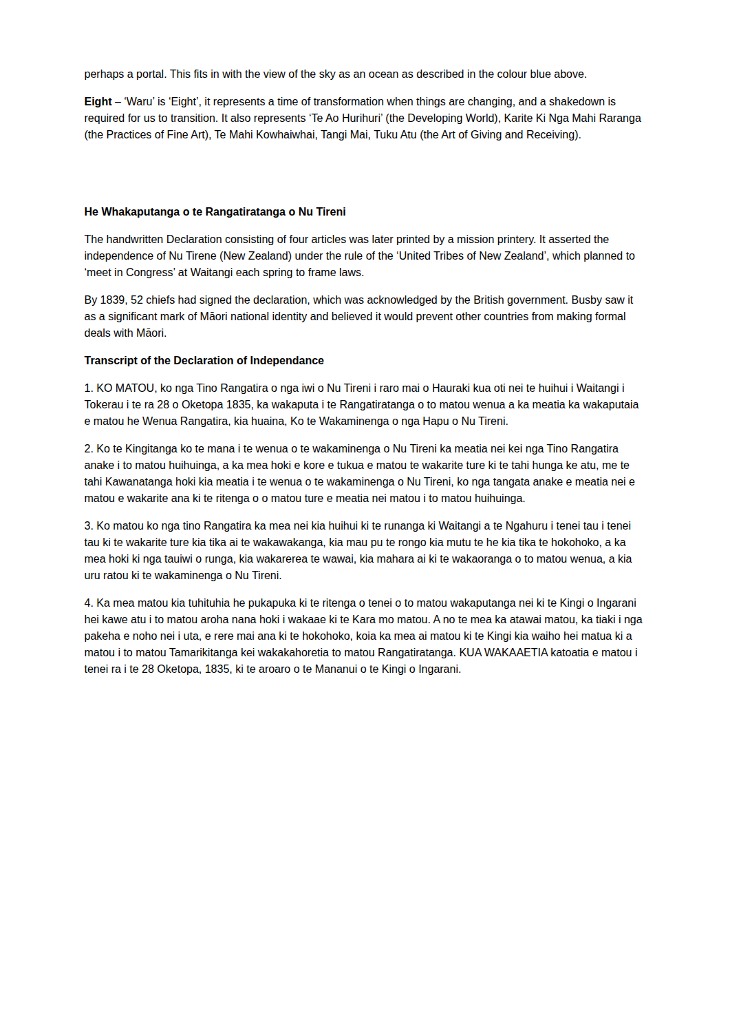perhaps a portal. This fits in with the view of the sky as an ocean as described in the colour blue above.
Eight – ‘Waru’ is ‘Eight’, it represents a time of transformation when things are changing, and a shakedown is required for us to transition. It also represents ‘Te Ao Hurihuri’ (the Developing World), Karite Ki Nga Mahi Raranga (the Practices of Fine Art), Te Mahi Kowhaiwhai, Tangi Mai, Tuku Atu (the Art of Giving and Receiving).
He Whakaputanga o te Rangatiratanga o Nu Tireni
The handwritten Declaration consisting of four articles was later printed by a mission printery. It asserted the independence of Nu Tirene (New Zealand) under the rule of the ‘United Tribes of New Zealand’, which planned to ‘meet in Congress’ at Waitangi each spring to frame laws.
By 1839, 52 chiefs had signed the declaration, which was acknowledged by the British government. Busby saw it as a significant mark of Māori national identity and believed it would prevent other countries from making formal deals with Māori.
Transcript of the Declaration of Independance
1. KO MATOU, ko nga Tino Rangatira o nga iwi o Nu Tireni i raro mai o Hauraki kua oti nei te huihui i Waitangi i Tokerau i te ra 28 o Oketopa 1835, ka wakaputa i te Rangatiratanga o to matou wenua a ka meatia ka wakaputaia e matou he Wenua Rangatira, kia huaina, Ko te Wakaminenga o nga Hapu o Nu Tireni.
2. Ko te Kingitanga ko te mana i te wenua o te wakaminenga o Nu Tireni ka meatia nei kei nga Tino Rangatira anake i to matou huihuinga, a ka mea hoki e kore e tukua e matou te wakarite ture ki te tahi hunga ke atu, me te tahi Kawanatanga hoki kia meatia i te wenua o te wakaminenga o Nu Tireni, ko nga tangata anake e meatia nei e matou e wakarite ana ki te ritenga o o matou ture e meatia nei matou i to matou huihuinga.
3. Ko matou ko nga tino Rangatira ka mea nei kia huihui ki te runanga ki Waitangi a te Ngahuru i tenei tau i tenei tau ki te wakarite ture kia tika ai te wakawakanga, kia mau pu te rongo kia mutu te he kia tika te hokohoko, a ka mea hoki ki nga tauiwi o runga, kia wakarerea te wawai, kia mahara ai ki te wakaoranga o to matou wenua, a kia uru ratou ki te wakaminenga o Nu Tireni.
4. Ka mea matou kia tuhituhia he pukapuka ki te ritenga o tenei o to matou wakaputanga nei ki te Kingi o Ingarani hei kawe atu i to matou aroha nana hoki i wakaae ki te Kara mo matou. A no te mea ka atawai matou, ka tiaki i nga pakeha e noho nei i uta, e rere mai ana ki te hokohoko, koia ka mea ai matou ki te Kingi kia waiho hei matua ki a matou i to matou Tamarikitanga kei wakakahoretia to matou Rangatiratanga. KUA WAKAAETIA katoatia e matou i tenei ra i te 28 Oketopa, 1835, ki te aroaro o te Mananui o te Kingi o Ingarani.